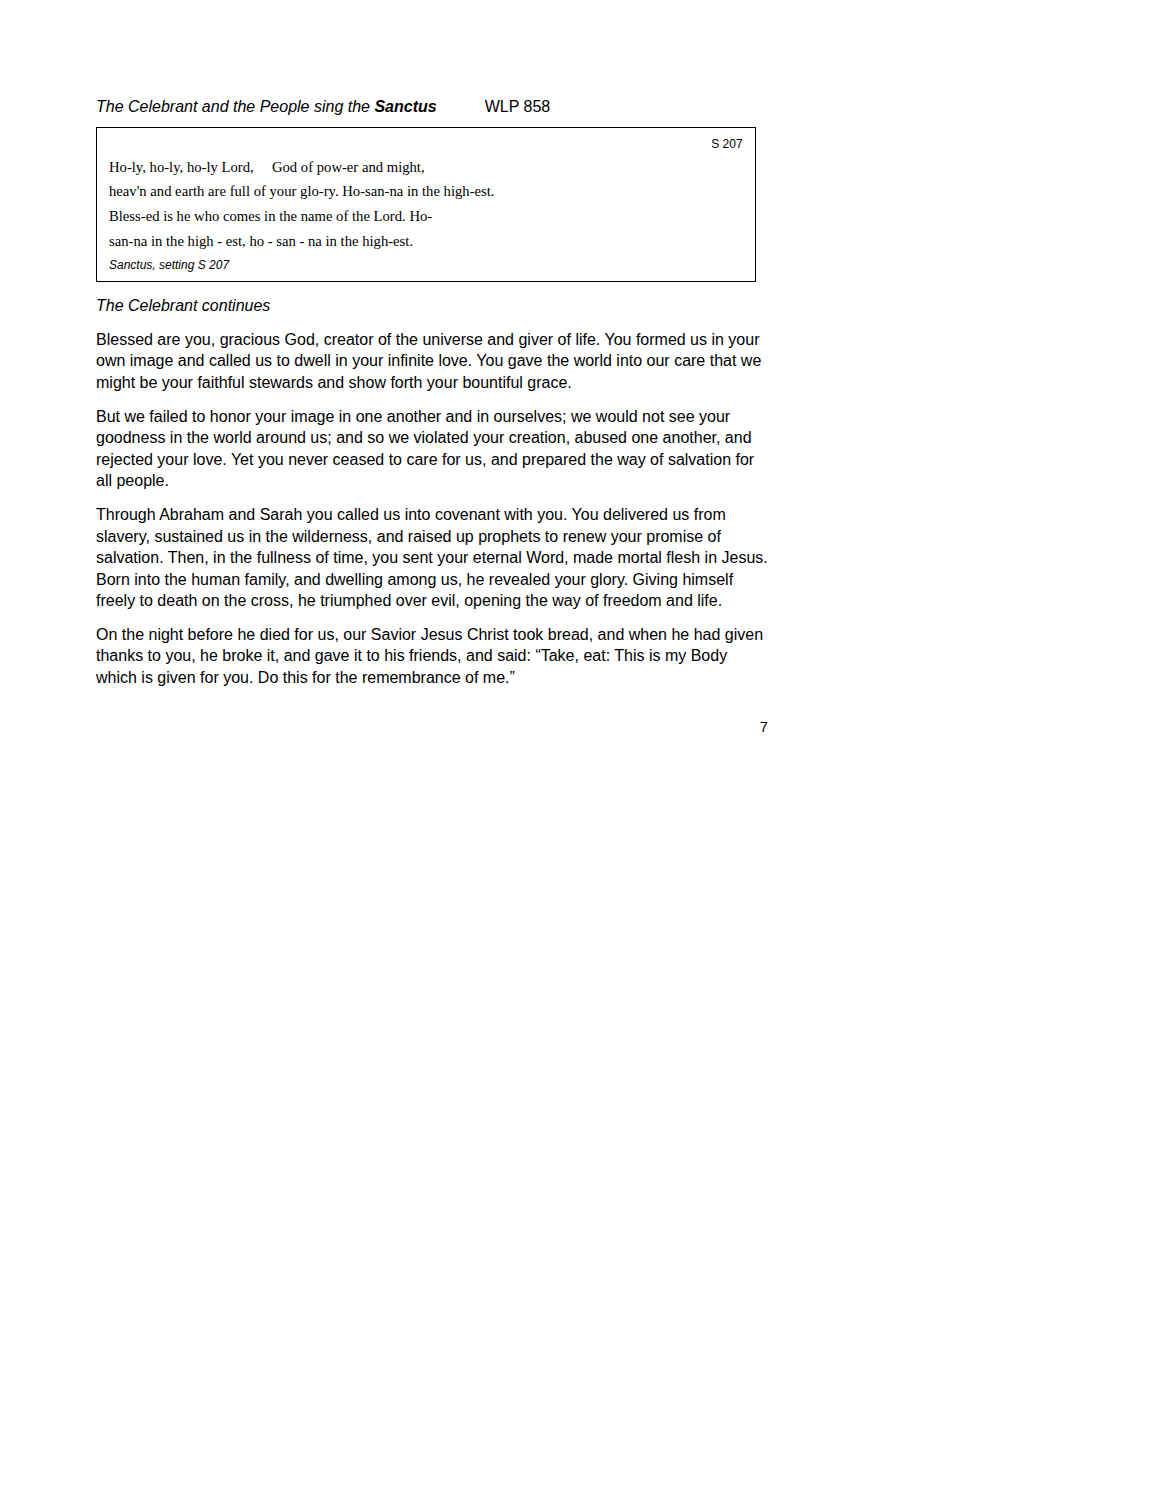The Celebrant and the People sing the Sanctus WLP 858
S 207
Ho‑ly, ho‑ly, ho‑ly Lord, God of pow‑er and might,
heav'n and earth are full of your glo‑ry. Ho‑san‑na in the high‑est.
Bless‑ed is he who comes in the name of the Lord. Ho‑
san‑na in the high ‑ est, ho ‑ san ‑ na in the high‑est.
Sanctus, setting S 207
The Celebrant continues
Blessed are you, gracious God, creator of the universe and giver of life. You formed us in your own image and called us to dwell in your infinite love. You gave the world into our care that we might be your faithful stewards and show forth your bountiful grace.
But we failed to honor your image in one another and in ourselves; we would not see your goodness in the world around us; and so we violated your creation, abused one another, and rejected your love. Yet you never ceased to care for us, and prepared the way of salvation for all people.
Through Abraham and Sarah you called us into covenant with you. You delivered us from slavery, sustained us in the wilderness, and raised up prophets to renew your promise of salvation. Then, in the fullness of time, you sent your eternal Word, made mortal flesh in Jesus. Born into the human family, and dwelling among us, he revealed your glory. Giving himself freely to death on the cross, he triumphed over evil, opening the way of freedom and life.
On the night before he died for us, our Savior Jesus Christ took bread, and when he had given thanks to you, he broke it, and gave it to his friends, and said: “Take, eat: This is my Body which is given for you. Do this for the remembrance of me.”
7